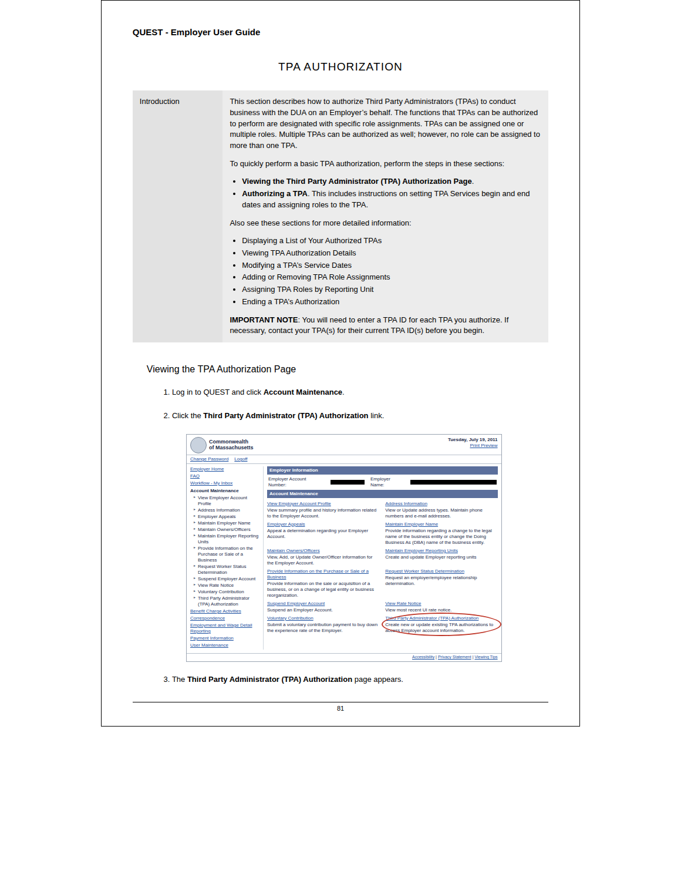QUEST - Employer User Guide
TPA AUTHORIZATION
| Introduction | This section describes how to authorize Third Party Administrators (TPAs) to conduct business with the DUA on an Employer’s behalf. The functions that TPAs can be authorized to perform are designated with specific role assignments. TPAs can be assigned one or multiple roles. Multiple TPAs can be authorized as well; however, no role can be assigned to more than one TPA. To quickly perform a basic TPA authorization, perform the steps in these sections: Viewing the Third Party Administrator (TPA) Authorization Page . Authorizing a TPA . This includes instructions on setting TPA Services begin and end dates and assigning roles to the TPA. Also see these sections for more detailed information: Displaying a List of Your Authorized TPAs Viewing TPA Authorization Details Modifying a TPA’s Service Dates Adding or Removing TPA Role Assignments Assigning TPA Roles by Reporting Unit Ending a TPA’s Authorization IMPORTANT NOTE : You will need to enter a TPA ID for each TPA you authorize. If necessary, contact your TPA(s) for their current TPA ID(s) before you begin. |
Viewing the TPA Authorization Page
Log in to QUEST and click Account Maintenance.
Click the Third Party Administrator (TPA) Authorization link.
Commonwealth
of Massachusetts
Tuesday, July 19, 2011
Print Preview
Change Password Logoff
Employer Home FAQ Workflow - My Inbox Account Maintenance
View Employer Account Profile
Address Information
Employer Appeals
Maintain Employer Name
Maintain Owners/Officers
Maintain Employer Reporting Units
Provide Information on the Purchase or Sale of a Business
Request Worker Status Determination
Suspend Employer Account
View Rate Notice
Voluntary Contribution
Third Party Administrator (TPA) Authorization
Benefit Charge Activities Correspondence Employment and Wage Detail Reporting Payment Information User Maintenance
Employer Information
Employer Account Number: Employer Name:
Account Maintenance
View Employer Account Profile View summary profile and history information related to the Employer Account.
Address Information View or Update address types. Maintain phone numbers and e-mail addresses.
Employer Appeals Appeal a determination regarding your Employer Account.
Maintain Employer Name Provide information regarding a change to the legal name of the business entity or change the Doing Business As (DBA) name of the business entity.
Maintain Owners/Officers View, Add, or Update Owner/Officer information for the Employer Account.
Maintain Employer Reporting Units Create and update Employer reporting units
Provide Information on the Purchase or Sale of a Business Provide information on the sale or acquisition of a business, or on a change of legal entity or business reorganization.
Request Worker Status Determination Request an employer/employee relationship determination.
Suspend Employer Account Suspend an Employer Account.
View Rate Notice View most recent UI rate notice.
Voluntary Contribution Submit a voluntary contribution payment to buy down the experience rate of the Employer.
Third Party Administrator (TPA) Authorization Create new or update existing TPA authorizations to access Employer account information.
Accessibility | Privacy Statement | Viewing Tips
The Third Party Administrator (TPA) Authorization page appears.
81